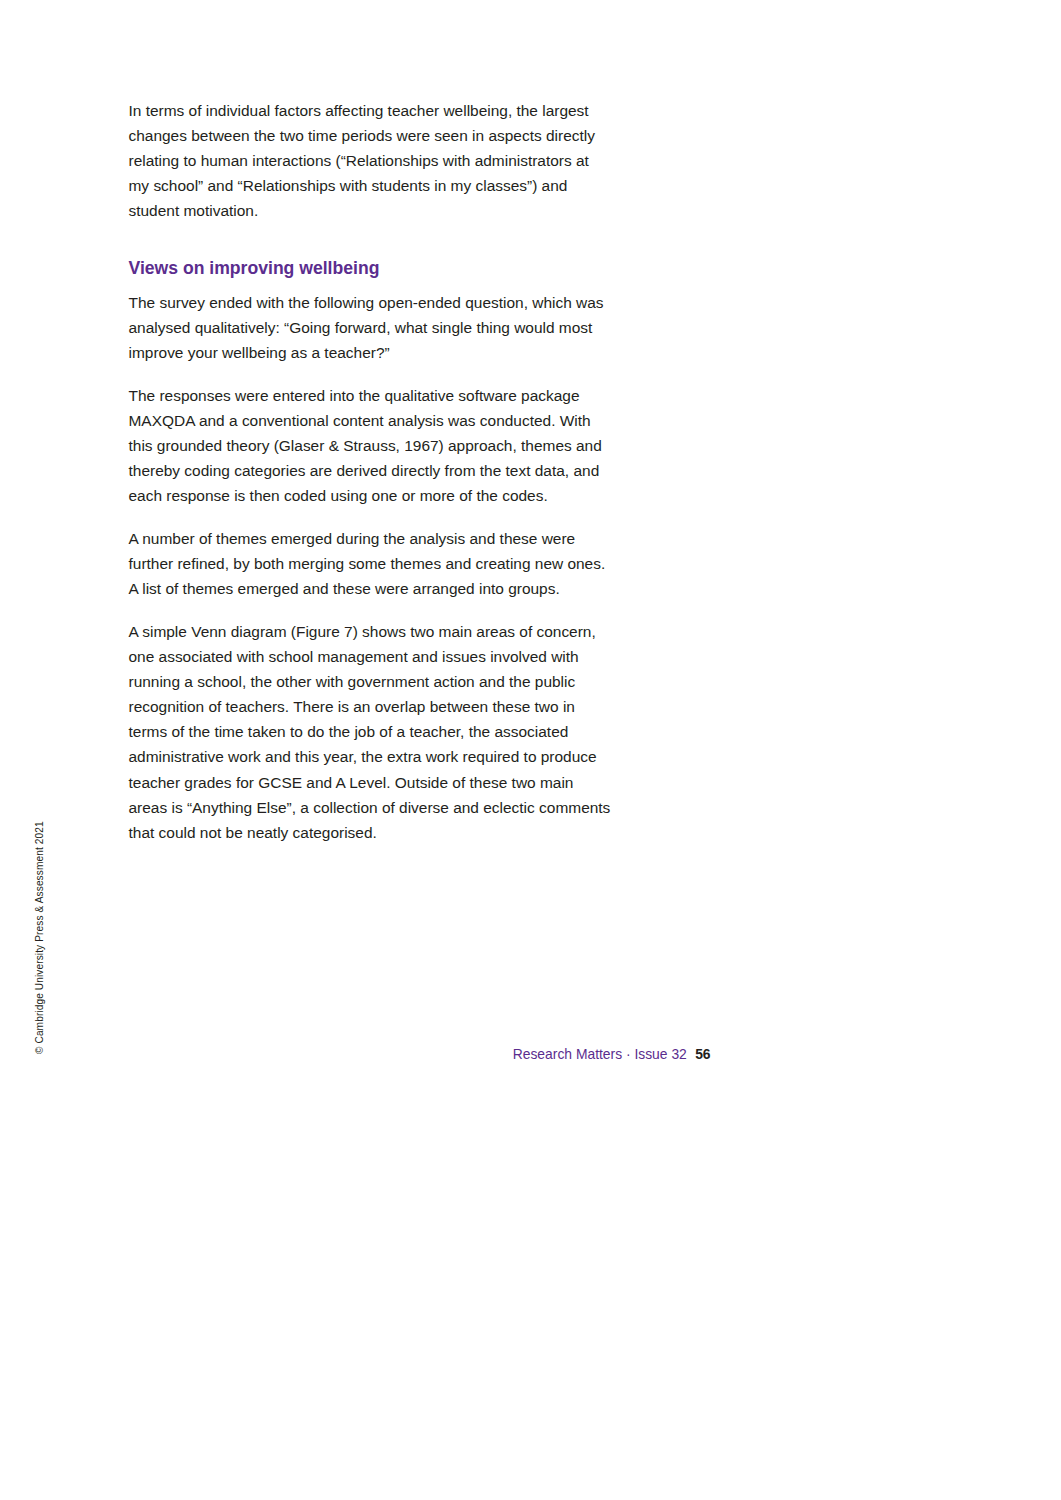In terms of individual factors affecting teacher wellbeing, the largest changes between the two time periods were seen in aspects directly relating to human interactions (“Relationships with administrators at my school” and “Relationships with students in my classes”) and student motivation.
Views on improving wellbeing
The survey ended with the following open-ended question, which was analysed qualitatively: “Going forward, what single thing would most improve your wellbeing as a teacher?”
The responses were entered into the qualitative software package MAXQDA and a conventional content analysis was conducted. With this grounded theory (Glaser & Strauss, 1967) approach, themes and thereby coding categories are derived directly from the text data, and each response is then coded using one or more of the codes.
A number of themes emerged during the analysis and these were further refined, by both merging some themes and creating new ones. A list of themes emerged and these were arranged into groups.
A simple Venn diagram (Figure 7) shows two main areas of concern, one associated with school management and issues involved with running a school, the other with government action and the public recognition of teachers. There is an overlap between these two in terms of the time taken to do the job of a teacher, the associated administrative work and this year, the extra work required to produce teacher grades for GCSE and A Level. Outside of these two main areas is “Anything Else”, a collection of diverse and eclectic comments that could not be neatly categorised.
© Cambridge University Press & Assessment 2021
Research Matters · Issue 3256